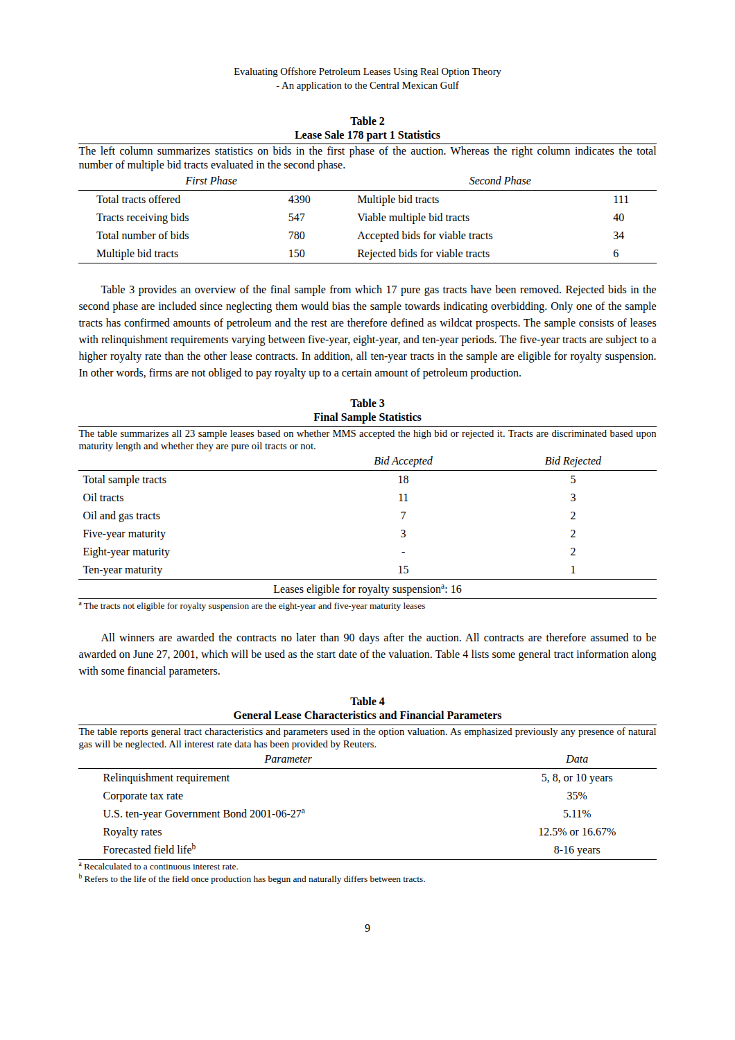Evaluating Offshore Petroleum Leases Using Real Option Theory
- An application to the Central Mexican Gulf
Table 2
Lease Sale 178 part 1 Statistics
| The left column summarizes statistics on bids in the first phase of the auction. Whereas the right column indicates the total number of multiple bid tracts evaluated in the second phase. |
| First Phase | Second Phase |
| Total tracts offered | 4390 | Multiple bid tracts | 111 |
| Tracts receiving bids | 547 | Viable multiple bid tracts | 40 |
| Total number of bids | 780 | Accepted bids for viable tracts | 34 |
| Multiple bid tracts | 150 | Rejected bids for viable tracts | 6 |
Table 3 provides an overview of the final sample from which 17 pure gas tracts have been removed. Rejected bids in the second phase are included since neglecting them would bias the sample towards indicating overbidding. Only one of the sample tracts has confirmed amounts of petroleum and the rest are therefore defined as wildcat prospects. The sample consists of leases with relinquishment requirements varying between five-year, eight-year, and ten-year periods. The five-year tracts are subject to a higher royalty rate than the other lease contracts. In addition, all ten-year tracts in the sample are eligible for royalty suspension. In other words, firms are not obliged to pay royalty up to a certain amount of petroleum production.
Table 3
Final Sample Statistics
| The table summarizes all 23 sample leases based on whether MMS accepted the high bid or rejected it. Tracts are discriminated based upon maturity length and whether they are pure oil tracts or not. |
| | Bid Accepted | Bid Rejected |
| Total sample tracts | 18 | 5 |
| Oil tracts | 11 | 3 |
| Oil and gas tracts | 7 | 2 |
| Five-year maturity | 3 | 2 |
| Eight-year maturity | - | 2 |
| Ten-year maturity | 15 | 1 |
| Leases eligible for royalty suspension a : 16 |
a The tracts not eligible for royalty suspension are the eight-year and five-year maturity leases
All winners are awarded the contracts no later than 90 days after the auction. All contracts are therefore assumed to be awarded on June 27, 2001, which will be used as the start date of the valuation. Table 4 lists some general tract information along with some financial parameters.
Table 4
General Lease Characteristics and Financial Parameters
| The table reports general tract characteristics and parameters used in the option valuation. As emphasized previously any presence of natural gas will be neglected. All interest rate data has been provided by Reuters. |
| Parameter | Data |
| Relinquishment requirement | 5, 8, or 10 years |
| Corporate tax rate | 35% |
| U.S. ten-year Government Bond 2001-06-27 a | 5.11% |
| Royalty rates | 12.5% or 16.67% |
| Forecasted field life b | 8-16 years |
a Recalculated to a continuous interest rate.
b Refers to the life of the field once production has begun and naturally differs between tracts.
9